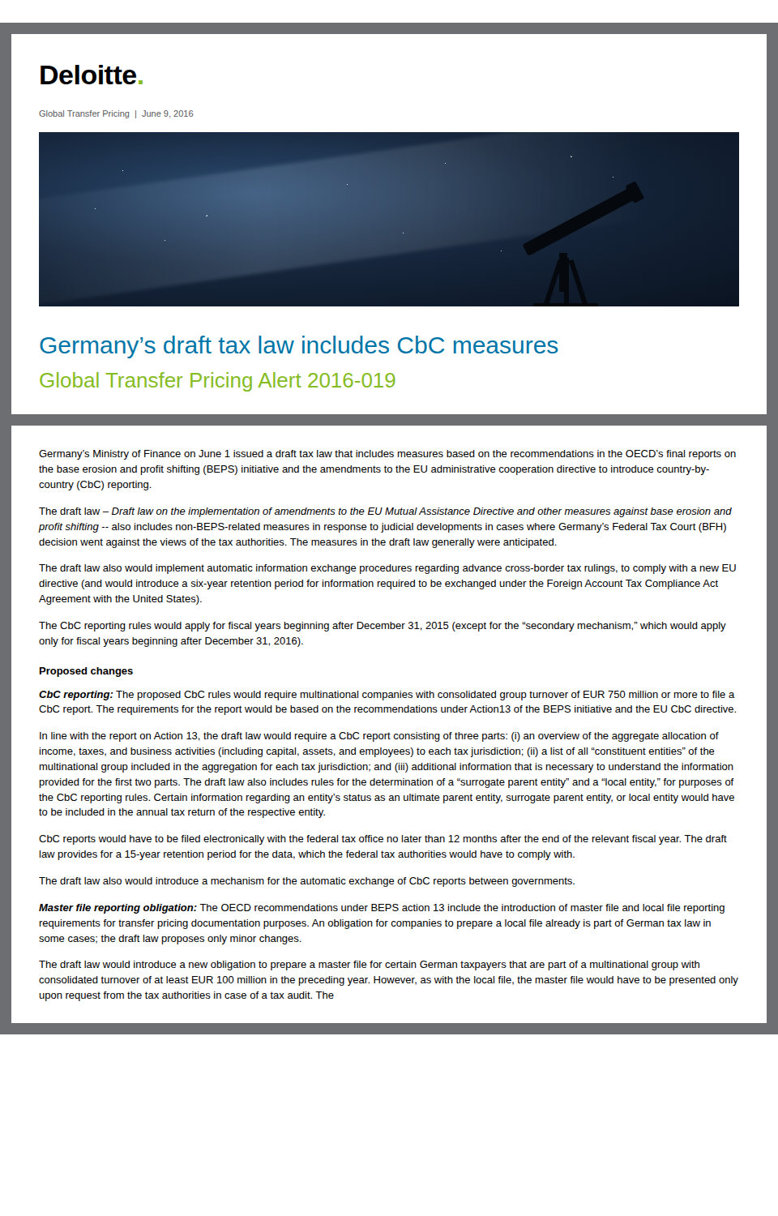Deloitte.
Global Transfer Pricing | June 9, 2016
Germany’s draft tax law includes CbC measures
Global Transfer Pricing Alert 2016-019
Germany’s Ministry of Finance on June 1 issued a draft tax law that includes measures based on the recommendations in the OECD’s final reports on the base erosion and profit shifting (BEPS) initiative and the amendments to the EU administrative cooperation directive to introduce country-by-country (CbC) reporting.
The draft law – Draft law on the implementation of amendments to the EU Mutual Assistance Directive and other measures against base erosion and profit shifting -- also includes non-BEPS-related measures in response to judicial developments in cases where Germany’s Federal Tax Court (BFH) decision went against the views of the tax authorities. The measures in the draft law generally were anticipated.
The draft law also would implement automatic information exchange procedures regarding advance cross-border tax rulings, to comply with a new EU directive (and would introduce a six-year retention period for information required to be exchanged under the Foreign Account Tax Compliance Act Agreement with the United States).
The CbC reporting rules would apply for fiscal years beginning after December 31, 2015 (except for the “secondary mechanism,” which would apply only for fiscal years beginning after December 31, 2016).
Proposed changes
CbC reporting: The proposed CbC rules would require multinational companies with consolidated group turnover of EUR 750 million or more to file a CbC report. The requirements for the report would be based on the recommendations under Action13 of the BEPS initiative and the EU CbC directive.
In line with the report on Action 13, the draft law would require a CbC report consisting of three parts: (i) an overview of the aggregate allocation of income, taxes, and business activities (including capital, assets, and employees) to each tax jurisdiction; (ii) a list of all “constituent entities” of the multinational group included in the aggregation for each tax jurisdiction; and (iii) additional information that is necessary to understand the information provided for the first two parts. The draft law also includes rules for the determination of a “surrogate parent entity” and a “local entity,” for purposes of the CbC reporting rules. Certain information regarding an entity’s status as an ultimate parent entity, surrogate parent entity, or local entity would have to be included in the annual tax return of the respective entity.
CbC reports would have to be filed electronically with the federal tax office no later than 12 months after the end of the relevant fiscal year. The draft law provides for a 15-year retention period for the data, which the federal tax authorities would have to comply with.
The draft law also would introduce a mechanism for the automatic exchange of CbC reports between governments.
Master file reporting obligation: The OECD recommendations under BEPS action 13 include the introduction of master file and local file reporting requirements for transfer pricing documentation purposes. An obligation for companies to prepare a local file already is part of German tax law in some cases; the draft law proposes only minor changes.
The draft law would introduce a new obligation to prepare a master file for certain German taxpayers that are part of a multinational group with consolidated turnover of at least EUR 100 million in the preceding year. However, as with the local file, the master file would have to be presented only upon request from the tax authorities in case of a tax audit. The